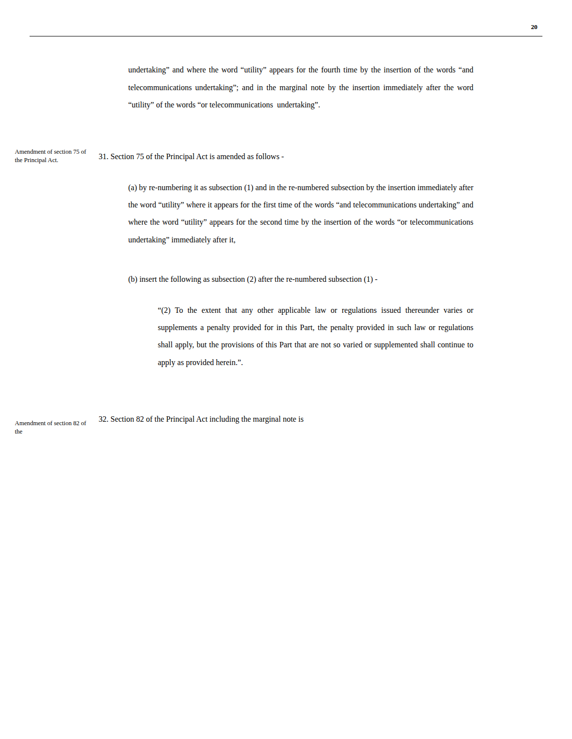20
undertaking” and where the word “utility” appears for the fourth time by the insertion of the words “and telecommunications undertaking”; and in the marginal note by the insertion immediately after the word “utility” of the words “or telecommunications undertaking”.
Amendment of section 75 of the Principal Act.
31. Section 75 of the Principal Act is amended as follows -
(a) by re-numbering it as subsection (1) and in the re-numbered subsection by the insertion immediately after the word “utility” where it appears for the first time of the words “and telecommunications undertaking” and where the word “utility” appears for the second time by the insertion of the words “or telecommunications undertaking” immediately after it,
(b) insert the following as subsection (2) after the re-numbered subsection (1) -
“(2) To the extent that any other applicable law or regulations issued thereunder varies or supplements a penalty provided for in this Part, the penalty provided in such law or regulations shall apply, but the provisions of this Part that are not so varied or supplemented shall continue to apply as provided herein.”.
Amendment of section 82 of the
32. Section 82 of the Principal Act including the marginal note is